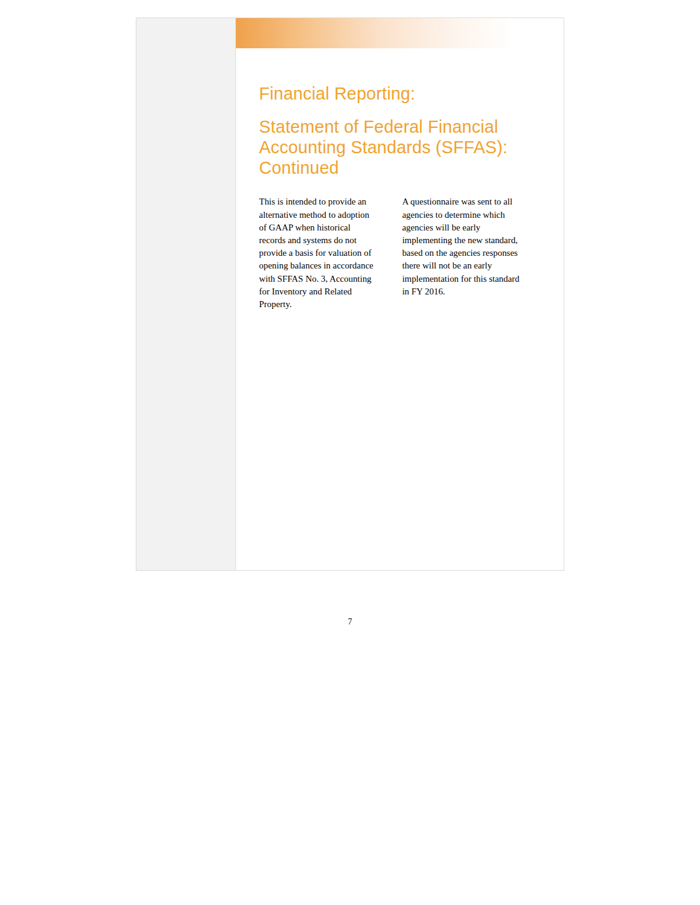Financial Reporting:
Statement of Federal Financial Accounting Standards (SFFAS): Continued
This is intended to provide an alternative method to adoption of GAAP when historical records and systems do not provide a basis for valuation of opening balances in accordance with SFFAS No. 3, Accounting for Inventory and Related Property.
A questionnaire was sent to all agencies to determine which agencies will be early implementing the new standard, based on the agencies responses there will not be an early implementation for this standard in FY 2016.
7